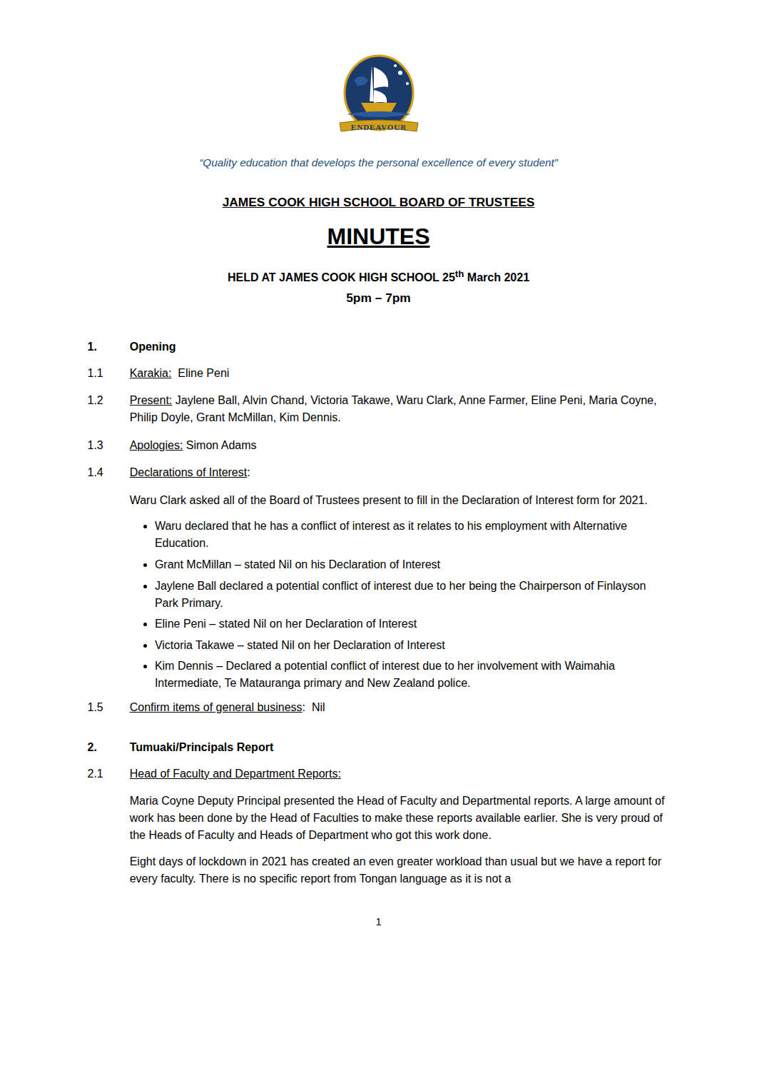ENDEAVOUR
“Quality education that develops the personal excellence of every student”
JAMES COOK HIGH SCHOOL BOARD OF TRUSTEES
MINUTES
HELD AT JAMES COOK HIGH SCHOOL 25th March 2021
5pm – 7pm
1. Opening
1.1
Karakia: Eline Peni
1.2
Present: Jaylene Ball, Alvin Chand, Victoria Takawe, Waru Clark, Anne Farmer, Eline Peni, Maria Coyne, Philip Doyle, Grant McMillan, Kim Dennis.
1.3
Apologies: Simon Adams
1.4
Declarations of Interest:
Waru Clark asked all of the Board of Trustees present to fill in the Declaration of Interest form for 2021.
Waru declared that he has a conflict of interest as it relates to his employment with Alternative Education.
Grant McMillan – stated Nil on his Declaration of Interest
Jaylene Ball declared a potential conflict of interest due to her being the Chairperson of Finlayson Park Primary.
Eline Peni – stated Nil on her Declaration of Interest
Victoria Takawe – stated Nil on her Declaration of Interest
Kim Dennis – Declared a potential conflict of interest due to her involvement with Waimahia Intermediate, Te Matauranga primary and New Zealand police.
1.5
Confirm items of general business: Nil
2. Tumuaki/Principals Report
2.1
Head of Faculty and Department Reports:
Maria Coyne Deputy Principal presented the Head of Faculty and Departmental reports. A large amount of work has been done by the Head of Faculties to make these reports available earlier. She is very proud of the Heads of Faculty and Heads of Department who got this work done.
Eight days of lockdown in 2021 has created an even greater workload than usual but we have a report for every faculty. There is no specific report from Tongan language as it is not a
1